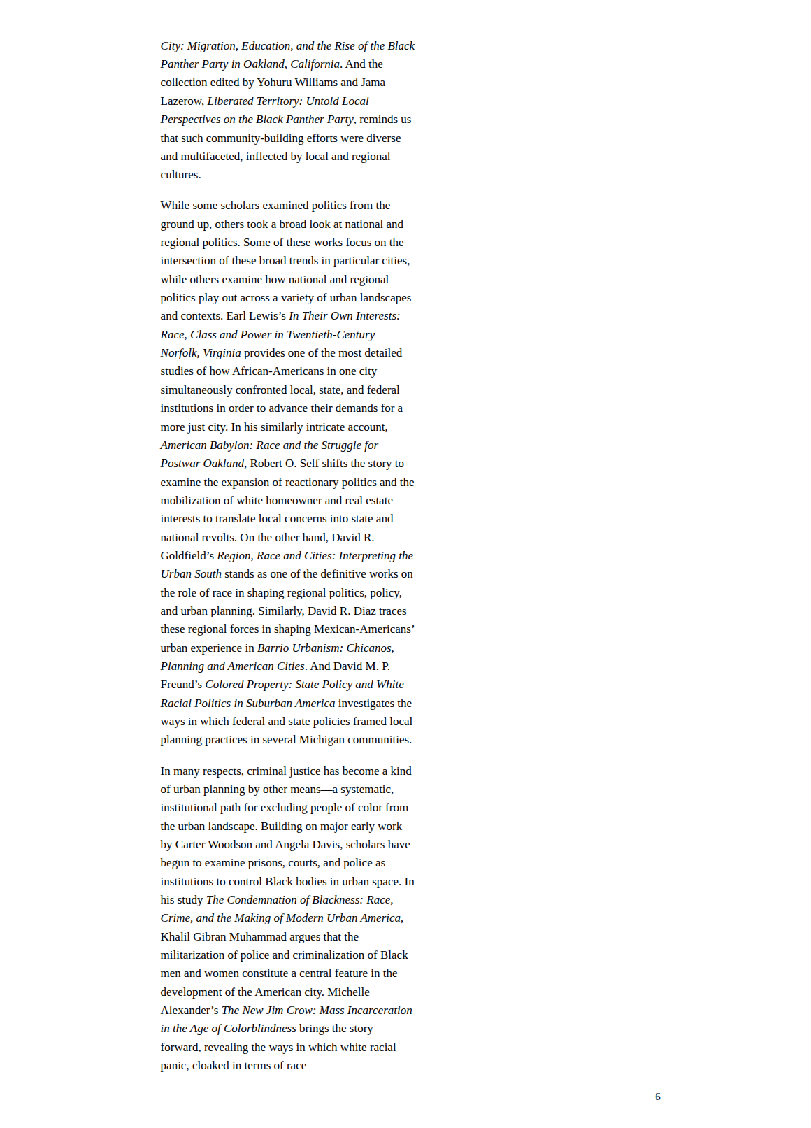City: Migration, Education, and the Rise of the Black Panther Party in Oakland, California. And the collection edited by Yohuru Williams and Jama Lazerow, Liberated Territory: Untold Local Perspectives on the Black Panther Party, reminds us that such community-building efforts were diverse and multifaceted, inflected by local and regional cultures.
While some scholars examined politics from the ground up, others took a broad look at national and regional politics. Some of these works focus on the intersection of these broad trends in particular cities, while others examine how national and regional politics play out across a variety of urban landscapes and contexts. Earl Lewis’s In Their Own Interests: Race, Class and Power in Twentieth-Century Norfolk, Virginia provides one of the most detailed studies of how African-Americans in one city simultaneously confronted local, state, and federal institutions in order to advance their demands for a more just city. In his similarly intricate account, American Babylon: Race and the Struggle for Postwar Oakland, Robert O. Self shifts the story to examine the expansion of reactionary politics and the mobilization of white homeowner and real estate interests to translate local concerns into state and national revolts. On the other hand, David R. Goldfield’s Region, Race and Cities: Interpreting the Urban South stands as one of the definitive works on the role of race in shaping regional politics, policy, and urban planning. Similarly, David R. Diaz traces these regional forces in shaping Mexican-Americans’ urban experience in Barrio Urbanism: Chicanos, Planning and American Cities. And David M. P. Freund’s Colored Property: State Policy and White Racial Politics in Suburban America investigates the ways in which federal and state policies framed local planning practices in several Michigan communities.
In many respects, criminal justice has become a kind of urban planning by other means—a systematic, institutional path for excluding people of color from the urban landscape. Building on major early work by Carter Woodson and Angela Davis, scholars have begun to examine prisons, courts, and police as institutions to control Black bodies in urban space. In his study The Condemnation of Blackness: Race, Crime, and the Making of Modern Urban America, Khalil Gibran Muhammad argues that the militarization of police and criminalization of Black men and women constitute a central feature in the development of the American city. Michelle Alexander’s The New Jim Crow: Mass Incarceration in the Age of Colorblindness brings the story forward, revealing the ways in which white racial panic, cloaked in terms of race
6